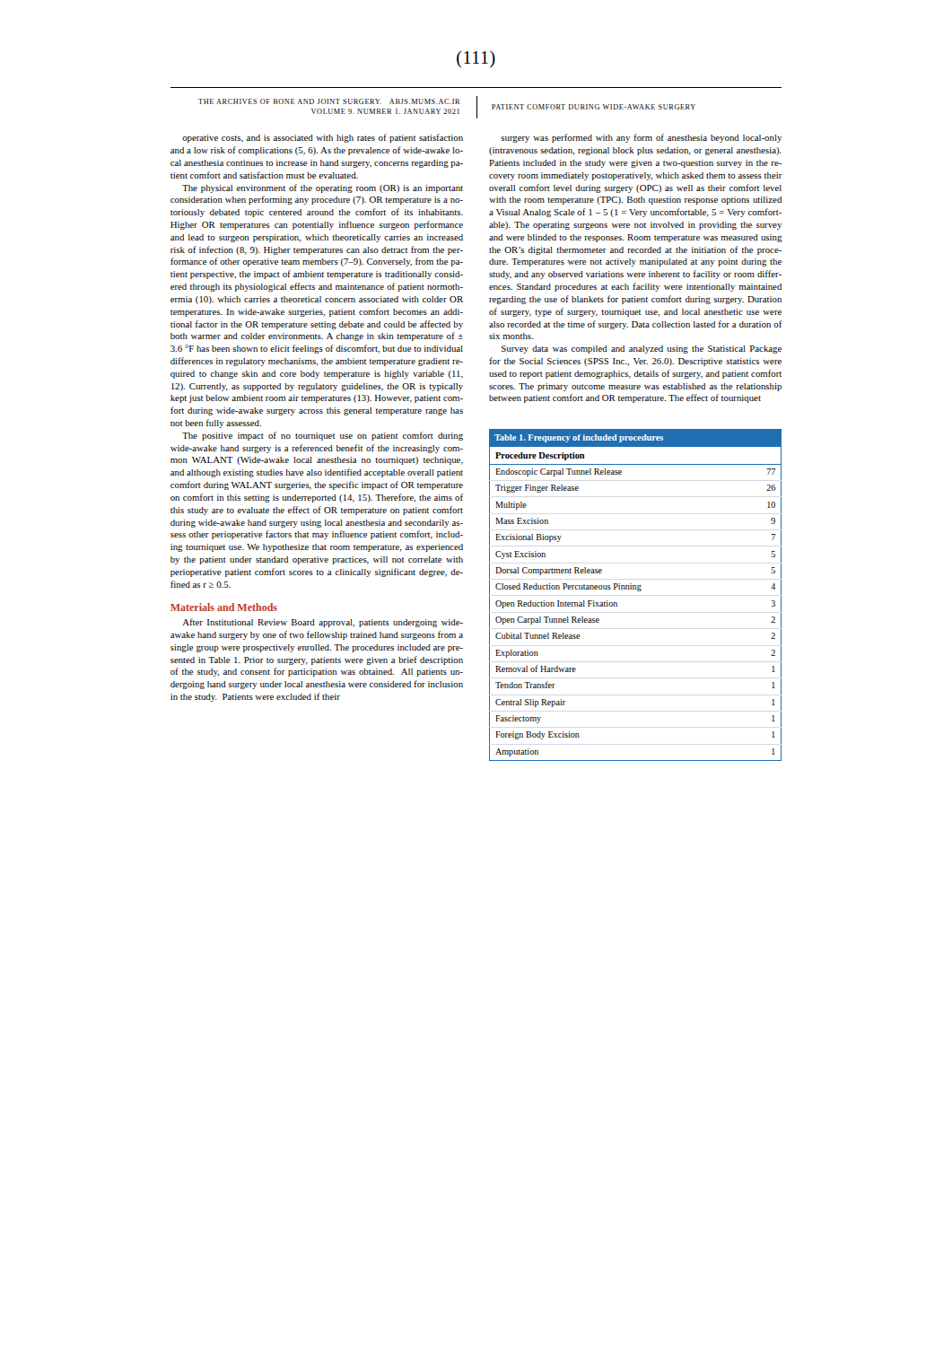(111)
THE ARCHIVES OF BONE AND JOINT SURGERY. ABJS.MUMS.AC.IR
VOLUME 9. NUMBER 1. JANUARY 2021
PATIENT COMFORT DURING WIDE-AWAKE SURGERY
operative costs, and is associated with high rates of patient satisfaction and a low risk of complications (5, 6). As the prevalence of wide-awake local anesthesia continues to increase in hand surgery, concerns regarding patient comfort and satisfaction must be evaluated.
The physical environment of the operating room (OR) is an important consideration when performing any procedure (7). OR temperature is a notoriously debated topic centered around the comfort of its inhabitants. Higher OR temperatures can potentially influence surgeon performance and lead to surgeon perspiration, which theoretically carries an increased risk of infection (8, 9). Higher temperatures can also detract from the performance of other operative team members (7–9). Conversely, from the patient perspective, the impact of ambient temperature is traditionally considered through its physiological effects and maintenance of patient normothermia (10). which carries a theoretical concern associated with colder OR temperatures. In wide-awake surgeries, patient comfort becomes an additional factor in the OR temperature setting debate and could be affected by both warmer and colder environments. A change in skin temperature of ± 3.6 °F has been shown to elicit feelings of discomfort, but due to individual differences in regulatory mechanisms, the ambient temperature gradient required to change skin and core body temperature is highly variable (11, 12). Currently, as supported by regulatory guidelines, the OR is typically kept just below ambient room air temperatures (13). However, patient comfort during wide-awake surgery across this general temperature range has not been fully assessed.
The positive impact of no tourniquet use on patient comfort during wide-awake hand surgery is a referenced benefit of the increasingly common WALANT (Wide-awake local anesthesia no tourniquet) technique, and although existing studies have also identified acceptable overall patient comfort during WALANT surgeries, the specific impact of OR temperature on comfort in this setting is underreported (14, 15). Therefore, the aims of this study are to evaluate the effect of OR temperature on patient comfort during wide-awake hand surgery using local anesthesia and secondarily assess other perioperative factors that may influence patient comfort, including tourniquet use. We hypothesize that room temperature, as experienced by the patient under standard operative practices, will not correlate with perioperative patient comfort scores to a clinically significant degree, defined as r ≥ 0.5.
Materials and Methods
After Institutional Review Board approval, patients undergoing wide-awake hand surgery by one of two fellowship trained hand surgeons from a single group were prospectively enrolled. The procedures included are presented in Table 1. Prior to surgery, patients were given a brief description of the study, and consent for participation was obtained. All patients undergoing hand surgery under local anesthesia were considered for inclusion in the study. Patients were excluded if their
surgery was performed with any form of anesthesia beyond local-only (intravenous sedation, regional block plus sedation, or general anesthesia). Patients included in the study were given a two-question survey in the recovery room immediately postoperatively, which asked them to assess their overall comfort level during surgery (OPC) as well as their comfort level with the room temperature (TPC). Both question response options utilized a Visual Analog Scale of 1 – 5 (1 = Very uncomfortable, 5 = Very comfortable). The operating surgeons were not involved in providing the survey and were blinded to the responses. Room temperature was measured using the OR’s digital thermometer and recorded at the initiation of the procedure. Temperatures were not actively manipulated at any point during the study, and any observed variations were inherent to facility or room differences. Standard procedures at each facility were intentionally maintained regarding the use of blankets for patient comfort during surgery. Duration of surgery, type of surgery, tourniquet use, and local anesthetic use were also recorded at the time of surgery. Data collection lasted for a duration of six months.
Survey data was compiled and analyzed using the Statistical Package for the Social Sciences (SPSS Inc., Ver. 26.0). Descriptive statistics were used to report patient demographics, details of surgery, and patient comfort scores. The primary outcome measure was established as the relationship between patient comfort and OR temperature. The effect of tourniquet
Table 1. Frequency of included procedures
| Procedure Description |
| --- |
| Endoscopic Carpal Tunnel Release | 77 |
| Trigger Finger Release | 26 |
| Multiple | 10 |
| Mass Excision | 9 |
| Excisional Biopsy | 7 |
| Cyst Excision | 5 |
| Dorsal Compartment Release | 5 |
| Closed Reduction Percutaneous Pinning | 4 |
| Open Reduction Internal Fixation | 3 |
| Open Carpal Tunnel Release | 2 |
| Cubital Tunnel Release | 2 |
| Exploration | 2 |
| Removal of Hardware | 1 |
| Tendon Transfer | 1 |
| Central Slip Repair | 1 |
| Fasciectomy | 1 |
| Foreign Body Excision | 1 |
| Amputation | 1 |